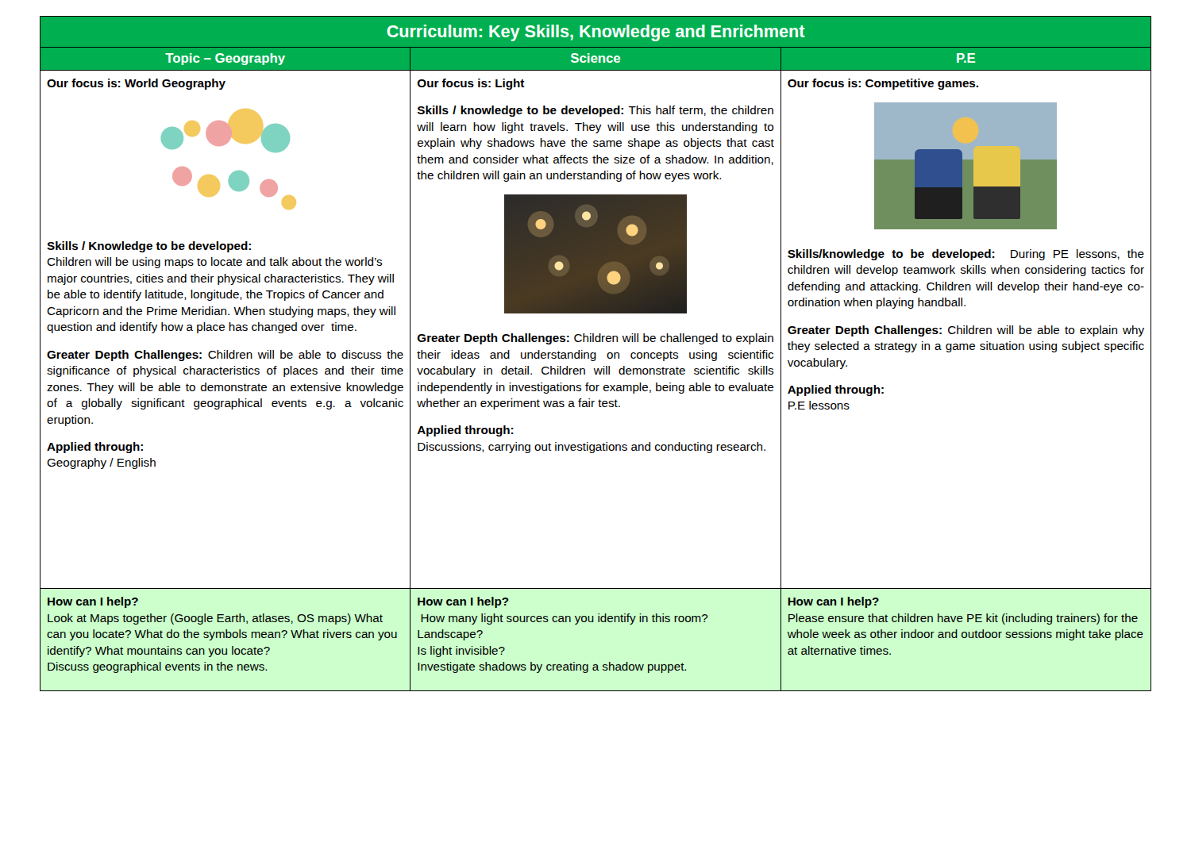| Curriculum: Key Skills, Knowledge and Enrichment |
| --- |
| Topic – Geography | Science | P.E |
| Our focus is: World Geography Skills / Knowledge to be developed: Children will be using maps to locate and talk about the world’s major countries, cities and their physical characteristics. They will be able to identify latitude, longitude, the Tropics of Cancer and Capricorn and the Prime Meridian. When studying maps, they will question and identify how a place has changed over time. Greater Depth Challenges: Children will be able to discuss the significance of physical characteristics of places and their time zones. They will be able to demonstrate an extensive knowledge of a globally significant geographical events e.g. a volcanic eruption. Applied through: Geography / English | Our focus is: Light Skills / knowledge to be developed: This half term, the children will learn how light travels. They will use this understanding to explain why shadows have the same shape as objects that cast them and consider what affects the size of a shadow. In addition, the children will gain an understanding of how eyes work. Greater Depth Challenges: Children will be challenged to explain their ideas and understanding on concepts using scientific vocabulary in detail. Children will demonstrate scientific skills independently in investigations for example, being able to evaluate whether an experiment was a fair test. Applied through: Discussions, carrying out investigations and conducting research. | Our focus is: Competitive games. Skills/knowledge to be developed: During PE lessons, the children will develop teamwork skills when considering tactics for defending and attacking. Children will develop their hand-eye co-ordination when playing handball. Greater Depth Challenges: Children will be able to explain why they selected a strategy in a game situation using subject specific vocabulary. Applied through: P.E lessons |
| How can I help? Look at Maps together (Google Earth, atlases, OS maps) What can you locate? What do the symbols mean? What rivers can you identify? What mountains can you locate? Discuss geographical events in the news. | How can I help? How many light sources can you identify in this room? Landscape? Is light invisible? Investigate shadows by creating a shadow puppet. | How can I help? Please ensure that children have PE kit (including trainers) for the whole week as other indoor and outdoor sessions might take place at alternative times. |